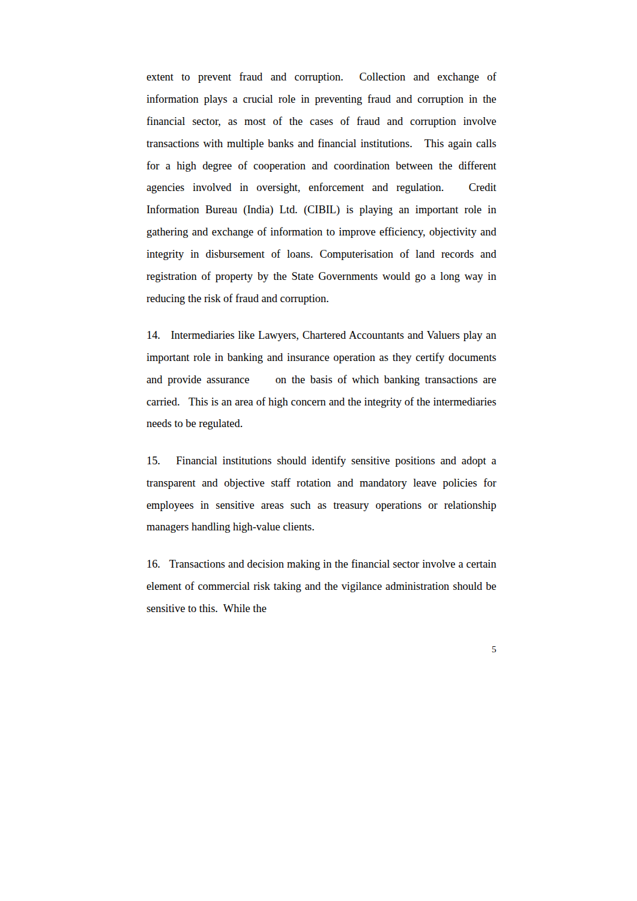extent to prevent fraud and corruption. Collection and exchange of information plays a crucial role in preventing fraud and corruption in the financial sector, as most of the cases of fraud and corruption involve transactions with multiple banks and financial institutions. This again calls for a high degree of cooperation and coordination between the different agencies involved in oversight, enforcement and regulation. Credit Information Bureau (India) Ltd. (CIBIL) is playing an important role in gathering and exchange of information to improve efficiency, objectivity and integrity in disbursement of loans. Computerisation of land records and registration of property by the State Governments would go a long way in reducing the risk of fraud and corruption.
14. Intermediaries like Lawyers, Chartered Accountants and Valuers play an important role in banking and insurance operation as they certify documents and provide assurance on the basis of which banking transactions are carried. This is an area of high concern and the integrity of the intermediaries needs to be regulated.
15. Financial institutions should identify sensitive positions and adopt a transparent and objective staff rotation and mandatory leave policies for employees in sensitive areas such as treasury operations or relationship managers handling high-value clients.
16. Transactions and decision making in the financial sector involve a certain element of commercial risk taking and the vigilance administration should be sensitive to this. While the
5